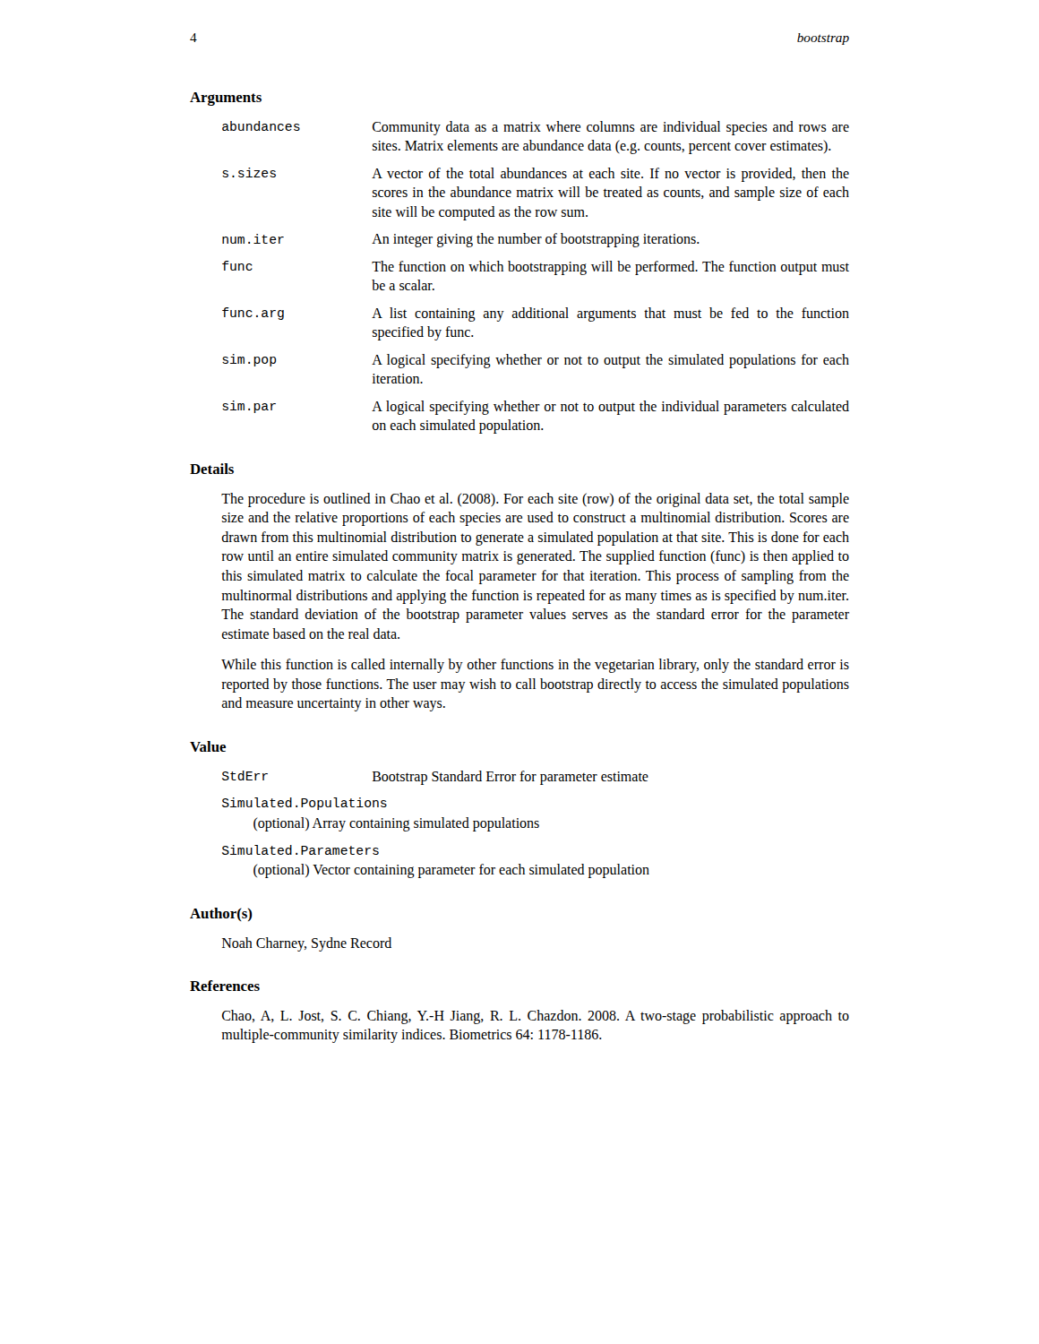4 bootstrap
Arguments
abundances
Community data as a matrix where columns are individual species and rows are sites. Matrix elements are abundance data (e.g. counts, percent cover estimates).
s.sizes
A vector of the total abundances at each site. If no vector is provided, then the scores in the abundance matrix will be treated as counts, and sample size of each site will be computed as the row sum.
num.iter
An integer giving the number of bootstrapping iterations.
func
The function on which bootstrapping will be performed. The function output must be a scalar.
func.arg
A list containing any additional arguments that must be fed to the function specified by func.
sim.pop
A logical specifying whether or not to output the simulated populations for each iteration.
sim.par
A logical specifying whether or not to output the individual parameters calculated on each simulated population.
Details
The procedure is outlined in Chao et al. (2008). For each site (row) of the original data set, the total sample size and the relative proportions of each species are used to construct a multinomial distribution. Scores are drawn from this multinomial distribution to generate a simulated population at that site. This is done for each row until an entire simulated community matrix is generated. The supplied function (func) is then applied to this simulated matrix to calculate the focal parameter for that iteration. This process of sampling from the multinormal distributions and applying the function is repeated for as many times as is specified by num.iter. The standard deviation of the bootstrap parameter values serves as the standard error for the parameter estimate based on the real data.
While this function is called internally by other functions in the vegetarian library, only the standard error is reported by those functions. The user may wish to call bootstrap directly to access the simulated populations and measure uncertainty in other ways.
Value
StdErr
Bootstrap Standard Error for parameter estimate
Simulated.Populations
(optional) Array containing simulated populations
Simulated.Parameters
(optional) Vector containing parameter for each simulated population
Author(s)
Noah Charney, Sydne Record
References
Chao, A, L. Jost, S. C. Chiang, Y.-H Jiang, R. L. Chazdon. 2008. A two-stage probabilistic approach to multiple-community similarity indices. Biometrics 64: 1178-1186.